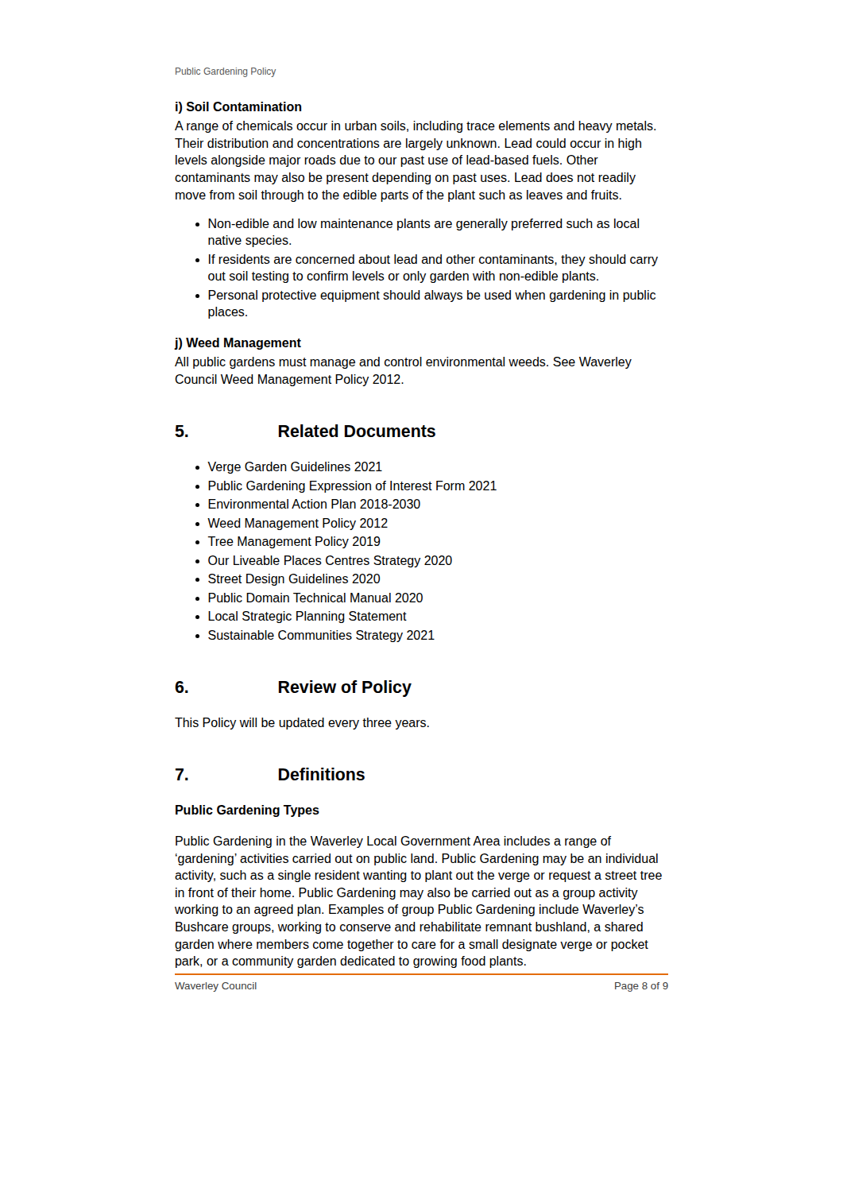Public Gardening Policy
i) Soil Contamination
A range of chemicals occur in urban soils, including trace elements and heavy metals. Their distribution and concentrations are largely unknown. Lead could occur in high levels alongside major roads due to our past use of lead-based fuels. Other contaminants may also be present depending on past uses. Lead does not readily move from soil through to the edible parts of the plant such as leaves and fruits.
Non-edible and low maintenance plants are generally preferred such as local native species.
If residents are concerned about lead and other contaminants, they should carry out soil testing to confirm levels or only garden with non-edible plants.
Personal protective equipment should always be used when gardening in public places.
j) Weed Management
All public gardens must manage and control environmental weeds. See Waverley Council Weed Management Policy 2012.
5. Related Documents
Verge Garden Guidelines 2021
Public Gardening Expression of Interest Form 2021
Environmental Action Plan 2018-2030
Weed Management Policy 2012
Tree Management Policy 2019
Our Liveable Places Centres Strategy 2020
Street Design Guidelines 2020
Public Domain Technical Manual 2020
Local Strategic Planning Statement
Sustainable Communities Strategy 2021
6. Review of Policy
This Policy will be updated every three years.
7. Definitions
Public Gardening Types
Public Gardening in the Waverley Local Government Area includes a range of ‘gardening’ activities carried out on public land. Public Gardening may be an individual activity, such as a single resident wanting to plant out the verge or request a street tree in front of their home. Public Gardening may also be carried out as a group activity working to an agreed plan. Examples of group Public Gardening include Waverley’s Bushcare groups, working to conserve and rehabilitate remnant bushland, a shared garden where members come together to care for a small designate verge or pocket park, or a community garden dedicated to growing food plants.
Waverley Council Page 8 of 9